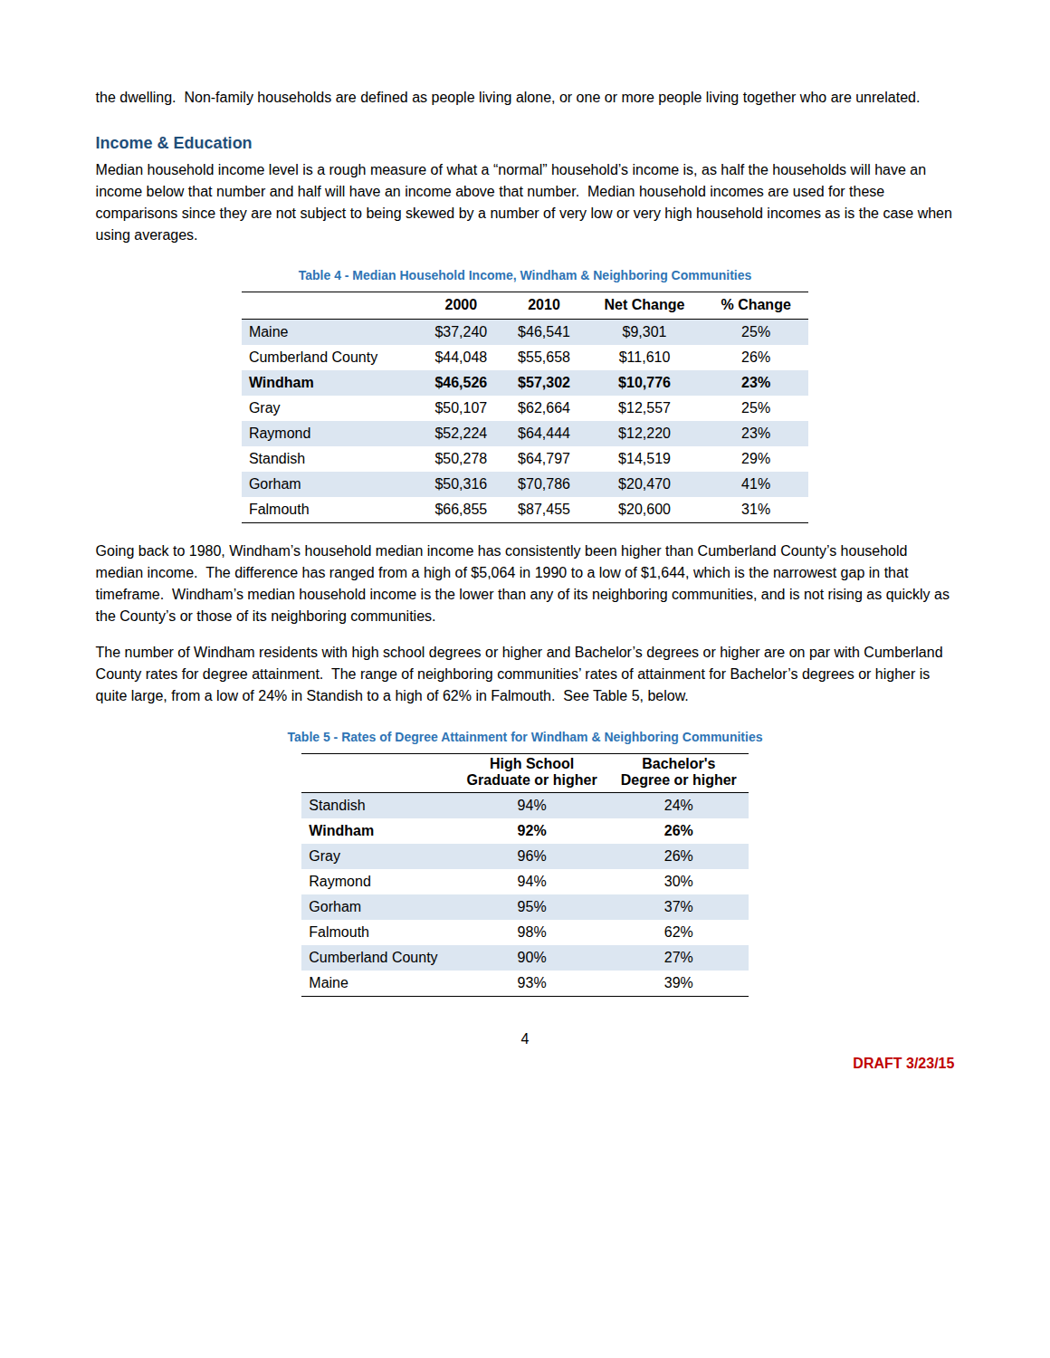the dwelling. Non-family households are defined as people living alone, or one or more people living together who are unrelated.
Income & Education
Median household income level is a rough measure of what a “normal” household’s income is, as half the households will have an income below that number and half will have an income above that number. Median household incomes are used for these comparisons since they are not subject to being skewed by a number of very low or very high household incomes as is the case when using averages.
Table 4 - Median Household Income, Windham & Neighboring Communities
| | 2000 | 2010 | Net Change | % Change |
| --- | --- | --- | --- | --- |
| Maine | $37,240 | $46,541 | $9,301 | 25% |
| Cumberland County | $44,048 | $55,658 | $11,610 | 26% |
| Windham | $46,526 | $57,302 | $10,776 | 23% |
| Gray | $50,107 | $62,664 | $12,557 | 25% |
| Raymond | $52,224 | $64,444 | $12,220 | 23% |
| Standish | $50,278 | $64,797 | $14,519 | 29% |
| Gorham | $50,316 | $70,786 | $20,470 | 41% |
| Falmouth | $66,855 | $87,455 | $20,600 | 31% |
Going back to 1980, Windham’s household median income has consistently been higher than Cumberland County’s household median income. The difference has ranged from a high of $5,064 in 1990 to a low of $1,644, which is the narrowest gap in that timeframe. Windham’s median household income is the lower than any of its neighboring communities, and is not rising as quickly as the County’s or those of its neighboring communities.
The number of Windham residents with high school degrees or higher and Bachelor’s degrees or higher are on par with Cumberland County rates for degree attainment. The range of neighboring communities’ rates of attainment for Bachelor’s degrees or higher is quite large, from a low of 24% in Standish to a high of 62% in Falmouth. See Table 5, below.
Table 5 - Rates of Degree Attainment for Windham & Neighboring Communities
| | High School Graduate or higher | Bachelor's Degree or higher |
| --- | --- | --- |
| Standish | 94% | 24% |
| Windham | 92% | 26% |
| Gray | 96% | 26% |
| Raymond | 94% | 30% |
| Gorham | 95% | 37% |
| Falmouth | 98% | 62% |
| Cumberland County | 90% | 27% |
| Maine | 93% | 39% |
4
DRAFT 3/23/15